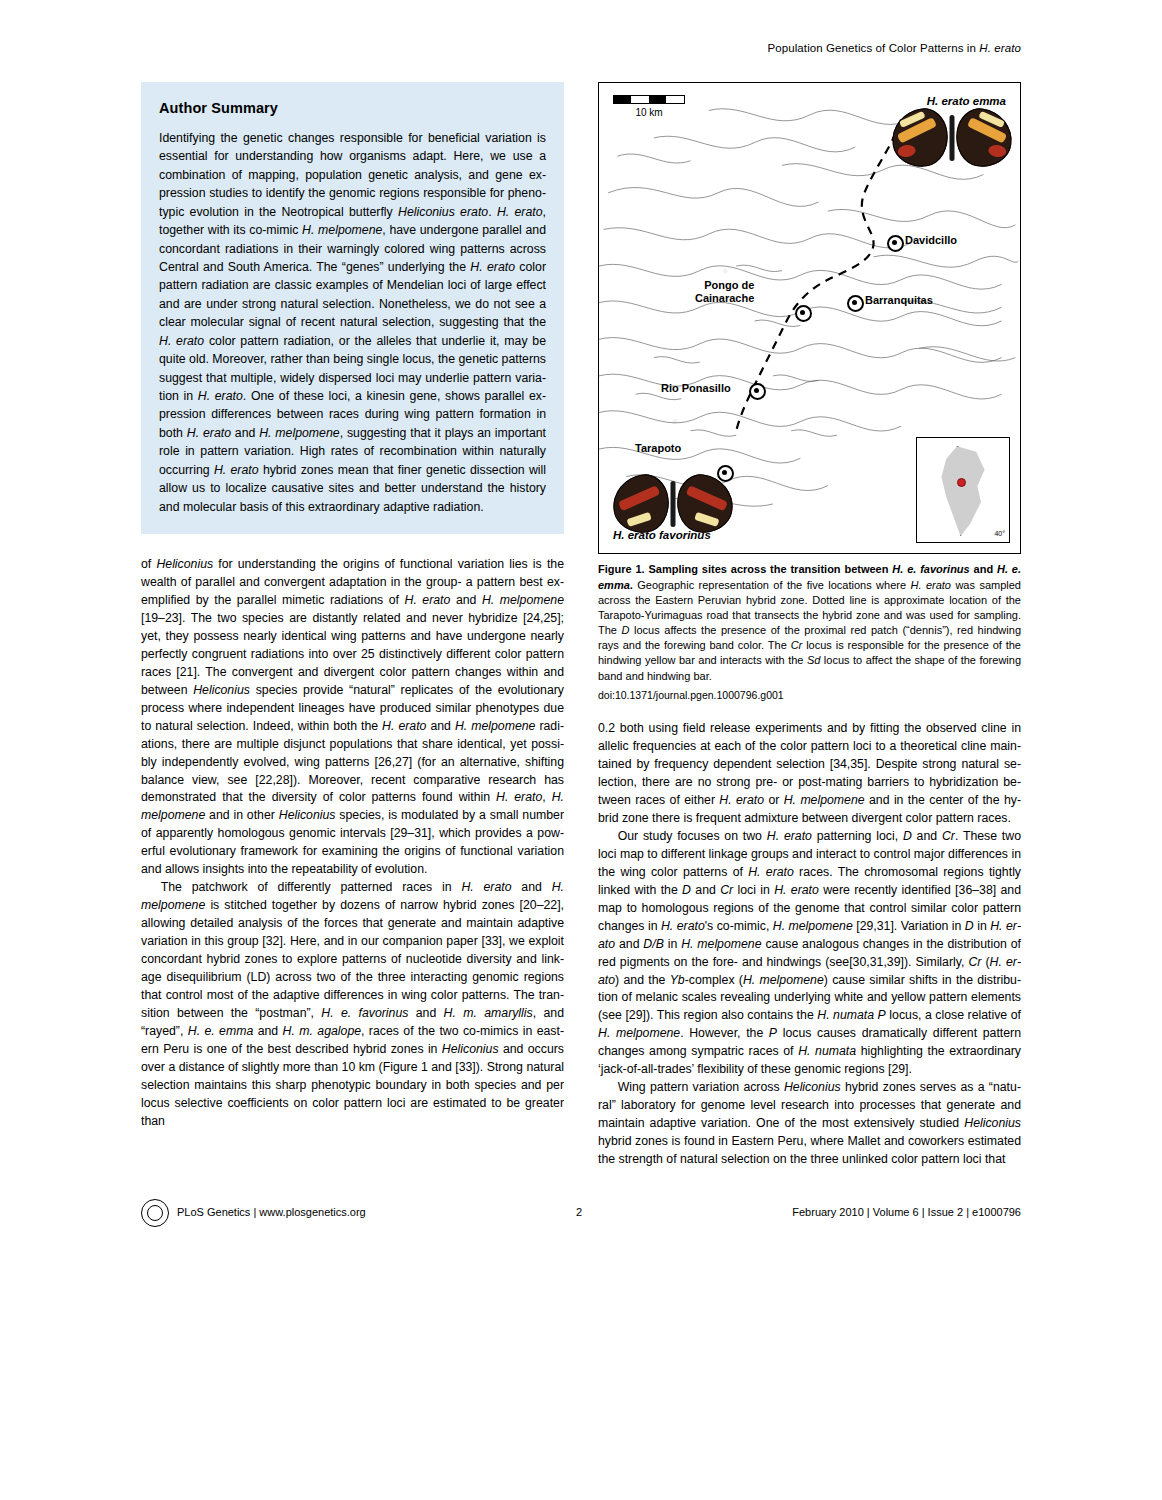Population Genetics of Color Patterns in H. erato
Author Summary
Identifying the genetic changes responsible for beneficial variation is essential for understanding how organisms adapt. Here, we use a combination of mapping, population genetic analysis, and gene expression studies to identify the genomic regions responsible for phenotypic evolution in the Neotropical butterfly Heliconius erato. H. erato, together with its co-mimic H. melpomene, have undergone parallel and concordant radiations in their warningly colored wing patterns across Central and South America. The “genes” underlying the H. erato color pattern radiation are classic examples of Mendelian loci of large effect and are under strong natural selection. Nonetheless, we do not see a clear molecular signal of recent natural selection, suggesting that the H. erato color pattern radiation, or the alleles that underlie it, may be quite old. Moreover, rather than being single locus, the genetic patterns suggest that multiple, widely dispersed loci may underlie pattern variation in H. erato. One of these loci, a kinesin gene, shows parallel expression differences between races during wing pattern formation in both H. erato and H. melpomene, suggesting that it plays an important role in pattern variation. High rates of recombination within naturally occurring H. erato hybrid zones mean that finer genetic dissection will allow us to localize causative sites and better understand the history and molecular basis of this extraordinary adaptive radiation.
of Heliconius for understanding the origins of functional variation lies is the wealth of parallel and convergent adaptation in the group- a pattern best exemplified by the parallel mimetic radiations of H. erato and H. melpomene [19–23]. The two species are distantly related and never hybridize [24,25]; yet, they possess nearly identical wing patterns and have undergone nearly perfectly congruent radiations into over 25 distinctively different color pattern races [21]. The convergent and divergent color pattern changes within and between Heliconius species provide “natural” replicates of the evolutionary process where independent lineages have produced similar phenotypes due to natural selection. Indeed, within both the H. erato and H. melpomene radiations, there are multiple disjunct populations that share identical, yet possibly independently evolved, wing patterns [26,27] (for an alternative, shifting balance view, see [22,28]). Moreover, recent comparative research has demonstrated that the diversity of color patterns found within H. erato, H. melpomene and in other Heliconius species, is modulated by a small number of apparently homologous genomic intervals [29–31], which provides a powerful evolutionary framework for examining the origins of functional variation and allows insights into the repeatability of evolution.
The patchwork of differently patterned races in H. erato and H. melpomene is stitched together by dozens of narrow hybrid zones [20–22], allowing detailed analysis of the forces that generate and maintain adaptive variation in this group [32]. Here, and in our companion paper [33], we exploit concordant hybrid zones to explore patterns of nucleotide diversity and linkage disequilibrium (LD) across two of the three interacting genomic regions that control most of the adaptive differences in wing color patterns. The transition between the “postman”, H. e. favorinus and H. m. amaryllis, and “rayed”, H. e. emma and H. m. agalope, races of the two co-mimics in eastern Peru is one of the best described hybrid zones in Heliconius and occurs over a distance of slightly more than 10 km (Figure 1 and [33]). Strong natural selection maintains this sharp phenotypic boundary in both species and per locus selective coefficients on color pattern loci are estimated to be greater than
10 km
H. erato emma
Davidcillo
Barranquitas
Pongo de
Cainarache
Rio Ponasillo
Tarapoto
H. erato favorinus
40°
Figure 1. Sampling sites across the transition between H. e. favorinus and H. e. emma. Geographic representation of the five locations where H. erato was sampled across the Eastern Peruvian hybrid zone. Dotted line is approximate location of the Tarapoto-Yurimaguas road that transects the hybrid zone and was used for sampling. The D locus affects the presence of the proximal red patch (“dennis”), red hindwing rays and the forewing band color. The Cr locus is responsible for the presence of the hindwing yellow bar and interacts with the Sd locus to affect the shape of the forewing band and hindwing bar.
doi:10.1371/journal.pgen.1000796.g001
0.2 both using field release experiments and by fitting the observed cline in allelic frequencies at each of the color pattern loci to a theoretical cline maintained by frequency dependent selection [34,35]. Despite strong natural selection, there are no strong pre- or post-mating barriers to hybridization between races of either H. erato or H. melpomene and in the center of the hybrid zone there is frequent admixture between divergent color pattern races.
Our study focuses on two H. erato patterning loci, D and Cr. These two loci map to different linkage groups and interact to control major differences in the wing color patterns of H. erato races. The chromosomal regions tightly linked with the D and Cr loci in H. erato were recently identified [36–38] and map to homologous regions of the genome that control similar color pattern changes in H. erato's co-mimic, H. melpomene [29,31]. Variation in D in H. erato and D/B in H. melpomene cause analogous changes in the distribution of red pigments on the fore- and hindwings (see[30,31,39]). Similarly, Cr (H. erato) and the Yb-complex (H. melpomene) cause similar shifts in the distribution of melanic scales revealing underlying white and yellow pattern elements (see [29]). This region also contains the H. numata P locus, a close relative of H. melpomene. However, the P locus causes dramatically different pattern changes among sympatric races of H. numata highlighting the extraordinary ‘jack-of-all-trades’ flexibility of these genomic regions [29].
Wing pattern variation across Heliconius hybrid zones serves as a “natural” laboratory for genome level research into processes that generate and maintain adaptive variation. One of the most extensively studied Heliconius hybrid zones is found in Eastern Peru, where Mallet and coworkers estimated the strength of natural selection on the three unlinked color pattern loci that
PLoS Genetics | www.plosgenetics.org
2
February 2010 | Volume 6 | Issue 2 | e1000796